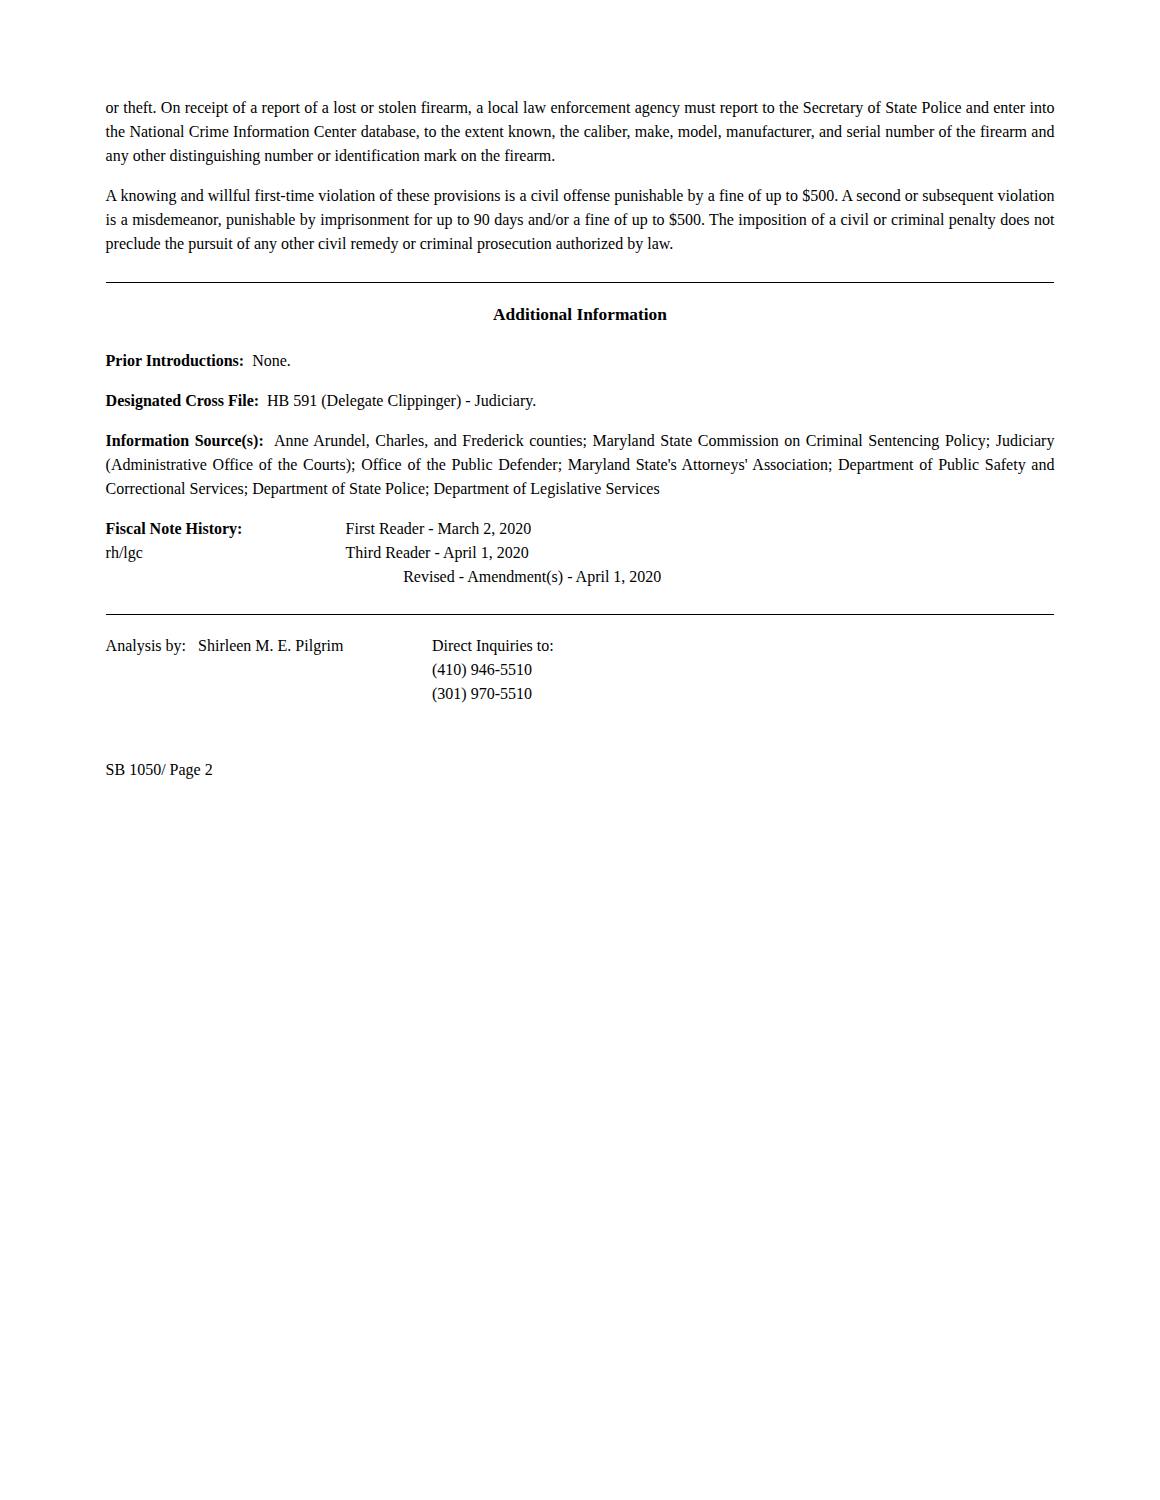or theft. On receipt of a report of a lost or stolen firearm, a local law enforcement agency must report to the Secretary of State Police and enter into the National Crime Information Center database, to the extent known, the caliber, make, model, manufacturer, and serial number of the firearm and any other distinguishing number or identification mark on the firearm.
A knowing and willful first-time violation of these provisions is a civil offense punishable by a fine of up to $500. A second or subsequent violation is a misdemeanor, punishable by imprisonment for up to 90 days and/or a fine of up to $500. The imposition of a civil or criminal penalty does not preclude the pursuit of any other civil remedy or criminal prosecution authorized by law.
Additional Information
Prior Introductions: None.
Designated Cross File: HB 591 (Delegate Clippinger) - Judiciary.
Information Source(s): Anne Arundel, Charles, and Frederick counties; Maryland State Commission on Criminal Sentencing Policy; Judiciary (Administrative Office of the Courts); Office of the Public Defender; Maryland State's Attorneys' Association; Department of Public Safety and Correctional Services; Department of State Police; Department of Legislative Services
Fiscal Note History:
rh/lgc
First Reader - March 2, 2020
Third Reader - April 1, 2020
Revised - Amendment(s) - April 1, 2020
Analysis by: Shirleen M. E. Pilgrim
Direct Inquiries to:
(410) 946-5510
(301) 970-5510
SB 1050/ Page 2